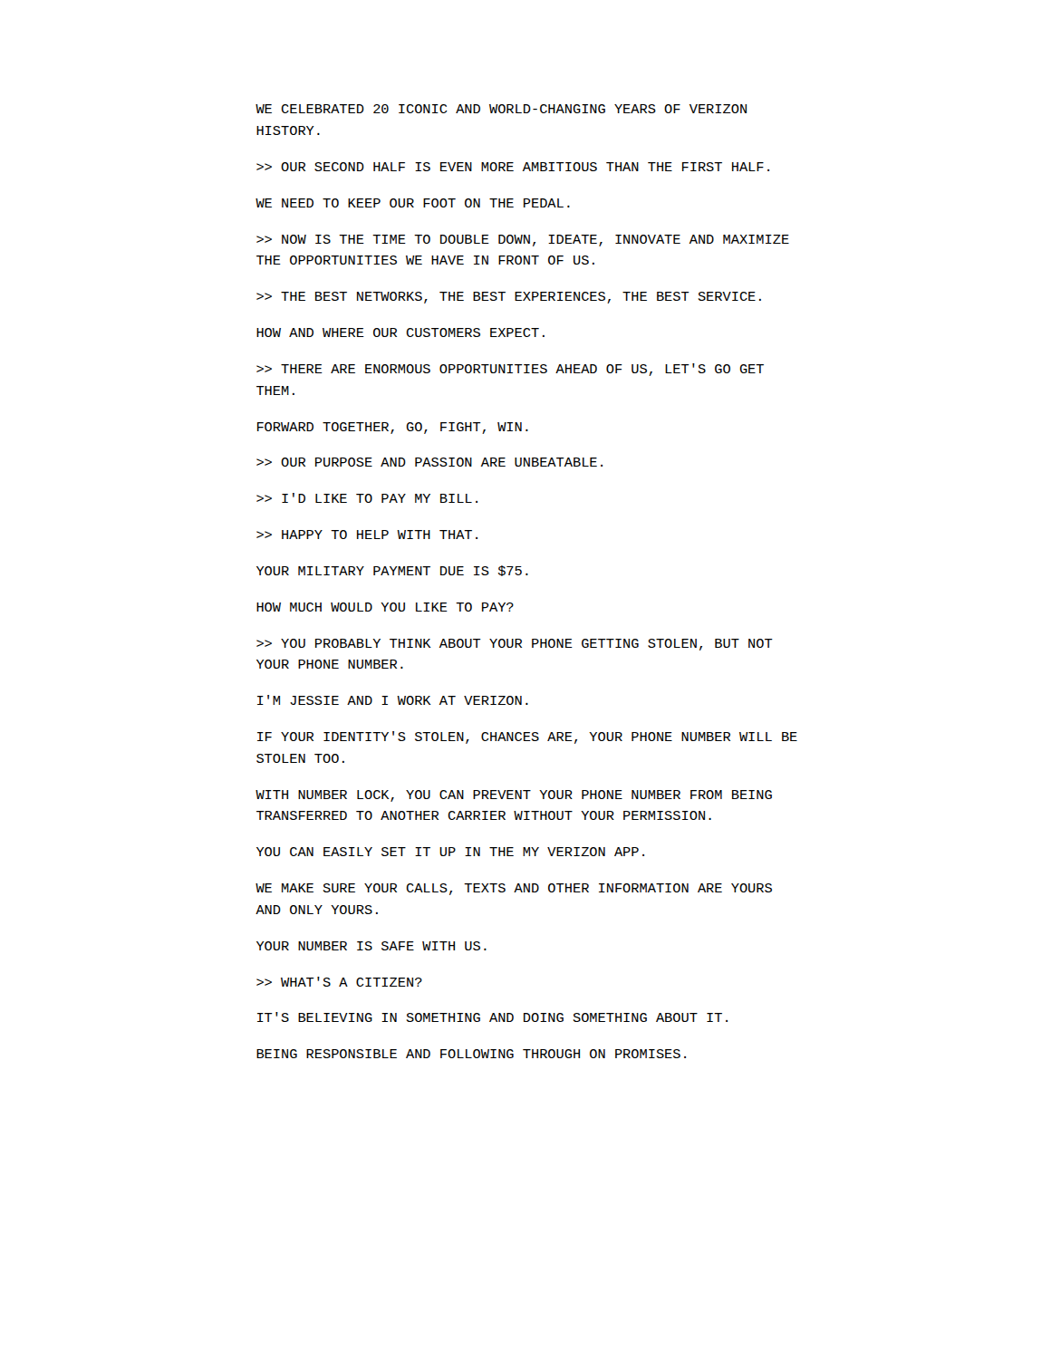WE CELEBRATED 20 ICONIC AND WORLD-CHANGING YEARS OF VERIZON HISTORY.
>> OUR SECOND HALF IS EVEN MORE AMBITIOUS THAN THE FIRST HALF.
WE NEED TO KEEP OUR FOOT ON THE PEDAL.
>> NOW IS THE TIME TO DOUBLE DOWN, IDEATE, INNOVATE AND MAXIMIZE THE OPPORTUNITIES WE HAVE IN FRONT OF US.
>> THE BEST NETWORKS, THE BEST EXPERIENCES, THE BEST SERVICE.
HOW AND WHERE OUR CUSTOMERS EXPECT.
>> THERE ARE ENORMOUS OPPORTUNITIES AHEAD OF US, LET'S GO GET THEM.
FORWARD TOGETHER, GO, FIGHT, WIN.
>> OUR PURPOSE AND PASSION ARE UNBEATABLE.
>> I'D LIKE TO PAY MY BILL.
>> HAPPY TO HELP WITH THAT.
YOUR MILITARY PAYMENT DUE IS $75.
HOW MUCH WOULD YOU LIKE TO PAY?
>> YOU PROBABLY THINK ABOUT YOUR PHONE GETTING STOLEN, BUT NOT YOUR PHONE NUMBER.
I'M JESSIE AND I WORK AT VERIZON.
IF YOUR IDENTITY'S STOLEN, CHANCES ARE, YOUR PHONE NUMBER WILL BE STOLEN TOO.
WITH NUMBER LOCK, YOU CAN PREVENT YOUR PHONE NUMBER FROM BEING TRANSFERRED TO ANOTHER CARRIER WITHOUT YOUR PERMISSION.
YOU CAN EASILY SET IT UP IN THE MY VERIZON APP.
WE MAKE SURE YOUR CALLS, TEXTS AND OTHER INFORMATION ARE YOURS AND ONLY YOURS.
YOUR NUMBER IS SAFE WITH US.
>> WHAT'S A CITIZEN?
IT'S BELIEVING IN SOMETHING AND DOING SOMETHING ABOUT IT.
BEING RESPONSIBLE AND FOLLOWING THROUGH ON PROMISES.